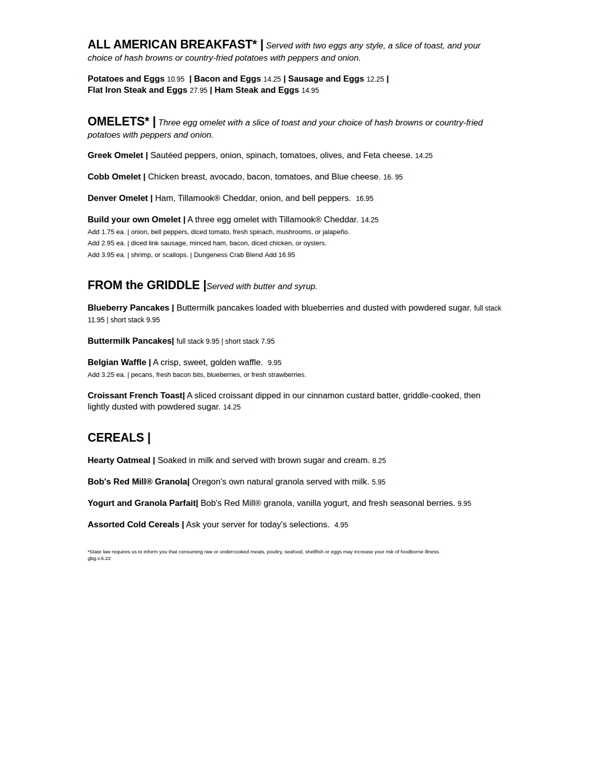ALL AMERICAN BREAKFAST* |
Served with two eggs any style, a slice of toast, and your choice of hash browns or country-fried potatoes with peppers and onion.
Potatoes and Eggs 10.95 | Bacon and Eggs 14.25 | Sausage and Eggs 12.25 |
Flat Iron Steak and Eggs 27.95 | Ham Steak and Eggs 14.95
OMELETS* |
Three egg omelet with a slice of toast and your choice of hash browns or country-fried potatoes with peppers and onion.
Greek Omelet | Sautéed peppers, onion, spinach, tomatoes, olives, and Feta cheese. 14.25
Cobb Omelet | Chicken breast, avocado, bacon, tomatoes, and Blue cheese. 16. 95
Denver Omelet | Ham, Tillamook® Cheddar, onion, and bell peppers. 16.95
Build your own Omelet | A three egg omelet with Tillamook® Cheddar. 14.25
Add 1.75 ea. | onion, bell peppers, diced tomato, fresh spinach, mushrooms, or jalapeño.
Add 2.95 ea. | diced link sausage, minced ham, bacon, diced chicken, or oysters.
Add 3.95 ea. | shrimp, or scallops. | Dungeness Crab Blend Add 16.95
FROM the GRIDDLE |
Served with butter and syrup.
Blueberry Pancakes | Buttermilk pancakes loaded with blueberries and dusted with powdered sugar. full stack 11.95 | short stack 9.95
Buttermilk Pancakes| full stack 9.95 | short stack 7.95
Belgian Waffle | A crisp, sweet, golden waffle. 9.95
Add 3.25 ea. | pecans, fresh bacon bits, blueberries, or fresh strawberries.
Croissant French Toast| A sliced croissant dipped in our cinnamon custard batter, griddle-cooked, then lightly dusted with powdered sugar. 14.25
CEREALS |
Hearty Oatmeal | Soaked in milk and served with brown sugar and cream. 8.25
Bob's Red Mill® Granola| Oregon's own natural granola served with milk. 5.95
Yogurt and Granola Parfait| Bob's Red Mill® granola, vanilla yogurt, and fresh seasonal berries. 9.95
Assorted Cold Cereals | Ask your server for today's selections. 4.95
*State law requires us to inform you that consuming raw or undercooked meats, poultry, seafood, shellfish or eggs may increase your risk of foodborne illness.
gbg.v.6.22